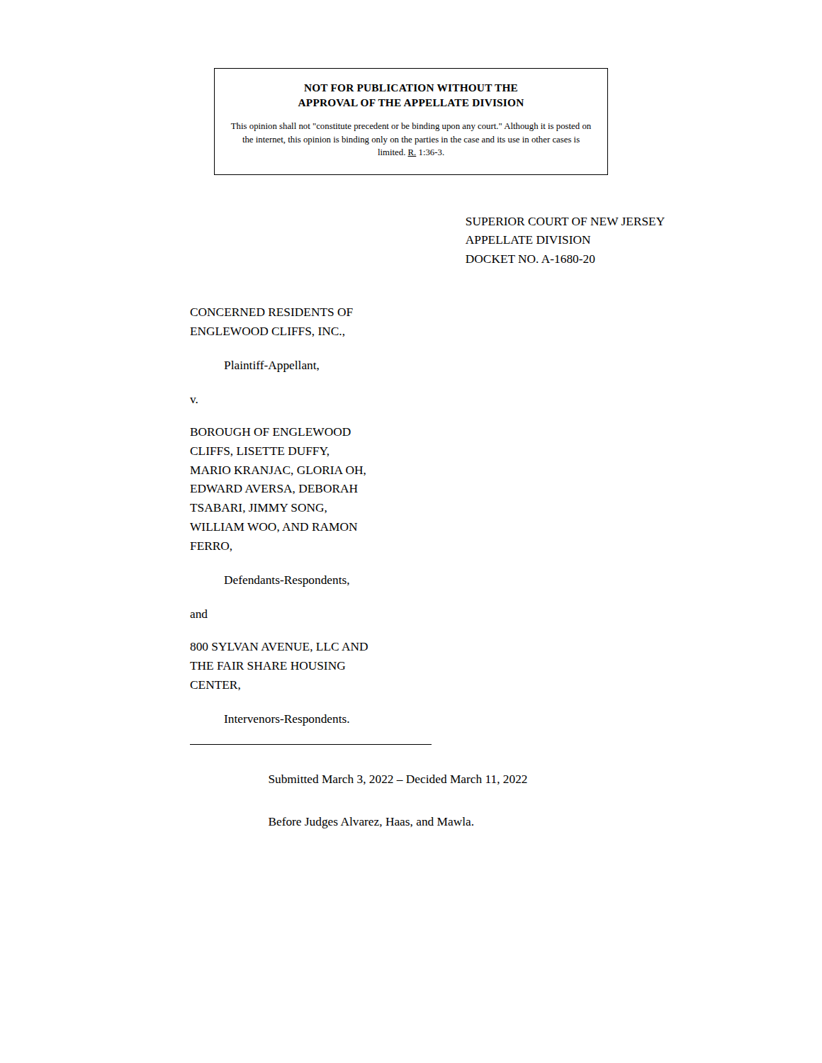NOT FOR PUBLICATION WITHOUT THE
APPROVAL OF THE APPELLATE DIVISION
This opinion shall not "constitute precedent or be binding upon any court." Although it is posted on the internet, this opinion is binding only on the parties in the case and its use in other cases is limited. R. 1:36-3.
Superior Court of New Jersey
Appellate Division
Docket No. A-1680-20
Concerned Residents of
Englewood Cliffs, Inc.,
Plaintiff-Appellant,
v.
Borough of Englewood
Cliffs, Lisette Duffy,
Mario Kranjac, Gloria Oh,
Edward Aversa, Deborah
Tsabari, Jimmy Song,
William Woo, and Ramon
Ferro,
Defendants-Respondents,
and
800 Sylvan Avenue, LLC and
The Fair Share Housing
Center,
Intervenors-Respondents.
Submitted March 3, 2022 – Decided March 11, 2022
Before Judges Alvarez, Haas, and Mawla.